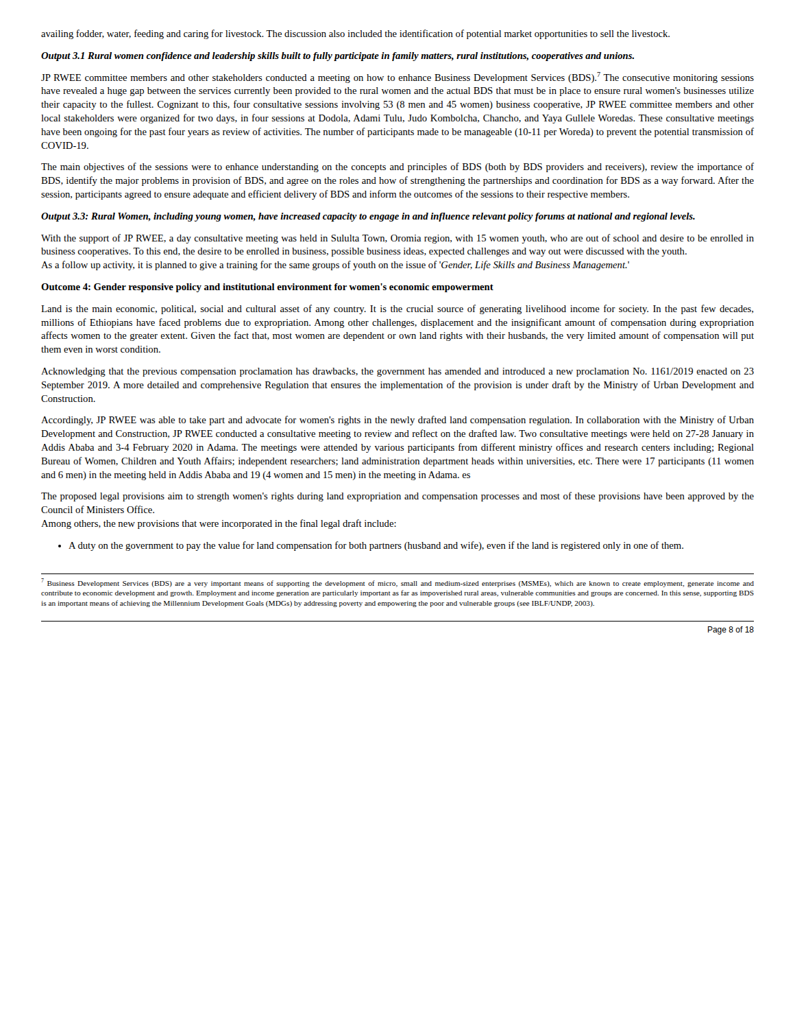availing fodder, water, feeding and caring for livestock. The discussion also included the identification of potential market opportunities to sell the livestock.
Output 3.1 Rural women confidence and leadership skills built to fully participate in family matters, rural institutions, cooperatives and unions.
JP RWEE committee members and other stakeholders conducted a meeting on how to enhance Business Development Services (BDS).7 The consecutive monitoring sessions have revealed a huge gap between the services currently been provided to the rural women and the actual BDS that must be in place to ensure rural women's businesses utilize their capacity to the fullest. Cognizant to this, four consultative sessions involving 53 (8 men and 45 women) business cooperative, JP RWEE committee members and other local stakeholders were organized for two days, in four sessions at Dodola, Adami Tulu, Judo Kombolcha, Chancho, and Yaya Gullele Woredas. These consultative meetings have been ongoing for the past four years as review of activities. The number of participants made to be manageable (10-11 per Woreda) to prevent the potential transmission of COVID-19.
The main objectives of the sessions were to enhance understanding on the concepts and principles of BDS (both by BDS providers and receivers), review the importance of BDS, identify the major problems in provision of BDS, and agree on the roles and how of strengthening the partnerships and coordination for BDS as a way forward. After the session, participants agreed to ensure adequate and efficient delivery of BDS and inform the outcomes of the sessions to their respective members.
Output 3.3: Rural Women, including young women, have increased capacity to engage in and influence relevant policy forums at national and regional levels.
With the support of JP RWEE, a day consultative meeting was held in Sululta Town, Oromia region, with 15 women youth, who are out of school and desire to be enrolled in business cooperatives. To this end, the desire to be enrolled in business, possible business ideas, expected challenges and way out were discussed with the youth.
As a follow up activity, it is planned to give a training for the same groups of youth on the issue of 'Gender, Life Skills and Business Management.'
Outcome 4: Gender responsive policy and institutional environment for women's economic empowerment
Land is the main economic, political, social and cultural asset of any country. It is the crucial source of generating livelihood income for society. In the past few decades, millions of Ethiopians have faced problems due to expropriation. Among other challenges, displacement and the insignificant amount of compensation during expropriation affects women to the greater extent. Given the fact that, most women are dependent or own land rights with their husbands, the very limited amount of compensation will put them even in worst condition.
Acknowledging that the previous compensation proclamation has drawbacks, the government has amended and introduced a new proclamation No. 1161/2019 enacted on 23 September 2019. A more detailed and comprehensive Regulation that ensures the implementation of the provision is under draft by the Ministry of Urban Development and Construction.
Accordingly, JP RWEE was able to take part and advocate for women's rights in the newly drafted land compensation regulation. In collaboration with the Ministry of Urban Development and Construction, JP RWEE conducted a consultative meeting to review and reflect on the drafted law. Two consultative meetings were held on 27-28 January in Addis Ababa and 3-4 February 2020 in Adama. The meetings were attended by various participants from different ministry offices and research centers including; Regional Bureau of Women, Children and Youth Affairs; independent researchers; land administration department heads within universities, etc. There were 17 participants (11 women and 6 men) in the meeting held in Addis Ababa and 19 (4 women and 15 men) in the meeting in Adama. es
The proposed legal provisions aim to strength women's rights during land expropriation and compensation processes and most of these provisions have been approved by the Council of Ministers Office.
Among others, the new provisions that were incorporated in the final legal draft include:
A duty on the government to pay the value for land compensation for both partners (husband and wife), even if the land is registered only in one of them.
7 Business Development Services (BDS) are a very important means of supporting the development of micro, small and medium-sized enterprises (MSMEs), which are known to create employment, generate income and contribute to economic development and growth. Employment and income generation are particularly important as far as impoverished rural areas, vulnerable communities and groups are concerned. In this sense, supporting BDS is an important means of achieving the Millennium Development Goals (MDGs) by addressing poverty and empowering the poor and vulnerable groups (see IBLF/UNDP, 2003).
Page 8 of 18